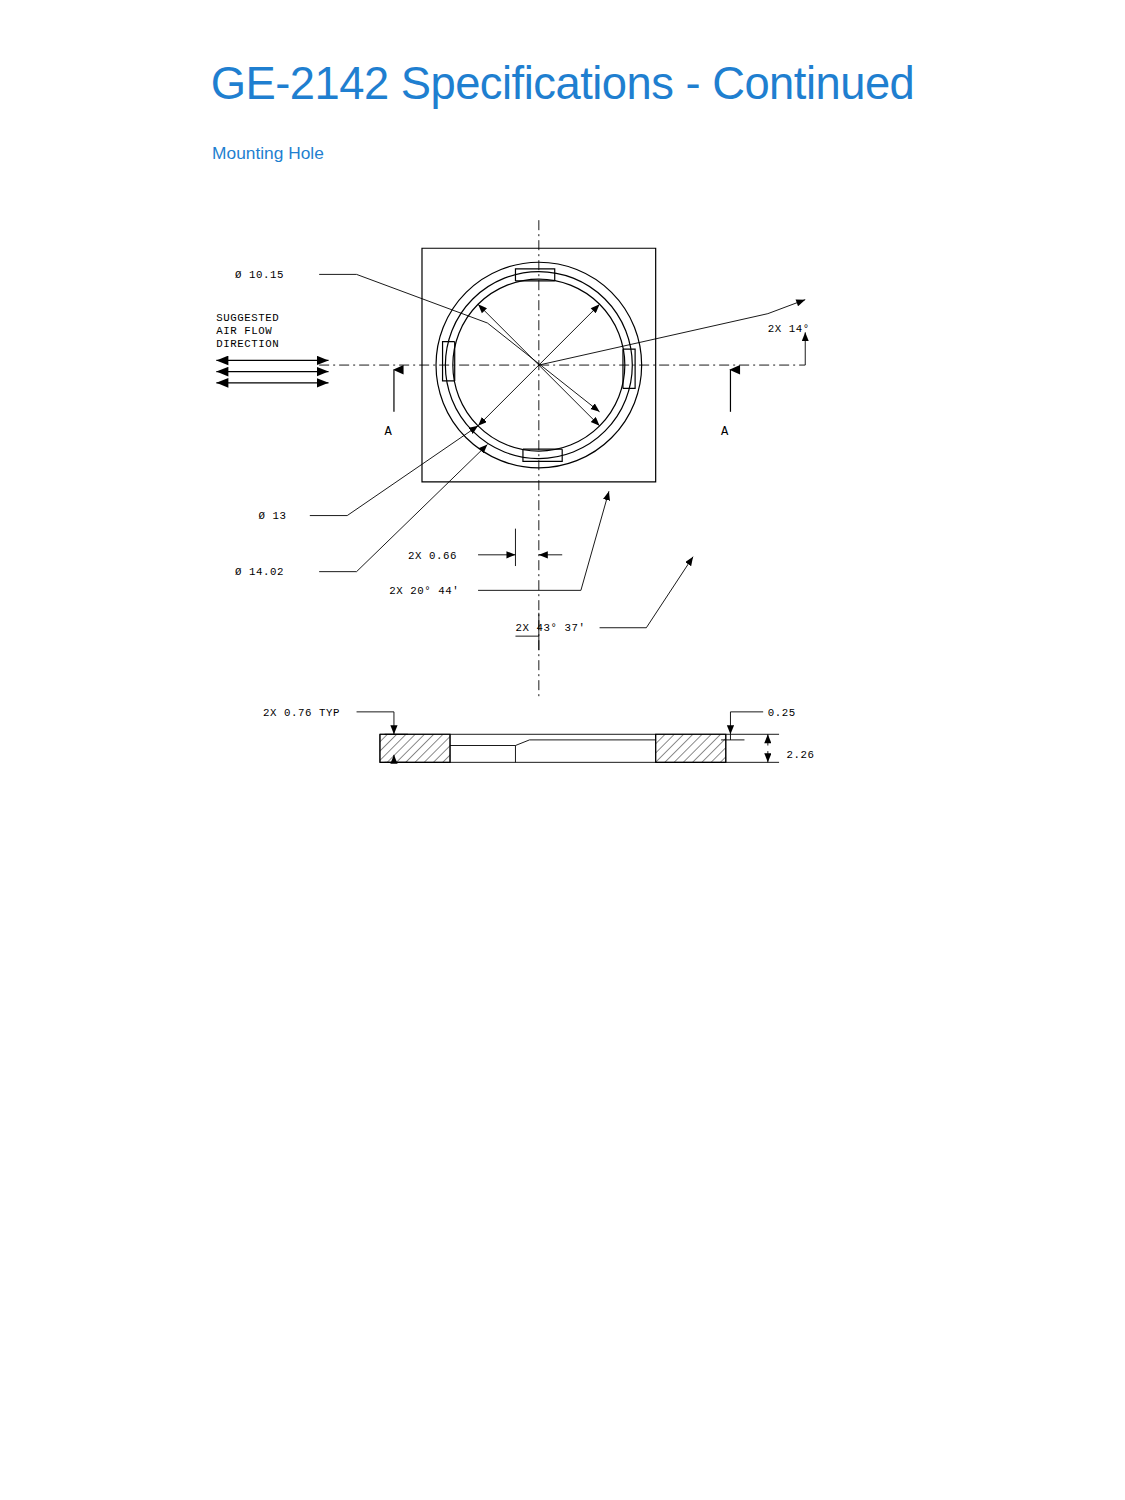GE-2142 Specifications - Continued
Mounting Hole
A A Ø 10.15 Ø 13 Ø 14.02 2X 14° SUGGESTED AIR FLOW DIRECTION 2X 0.66 2X 20° 44' 2X 43° 37' 2X 0.76 TYP 0.25 2.26